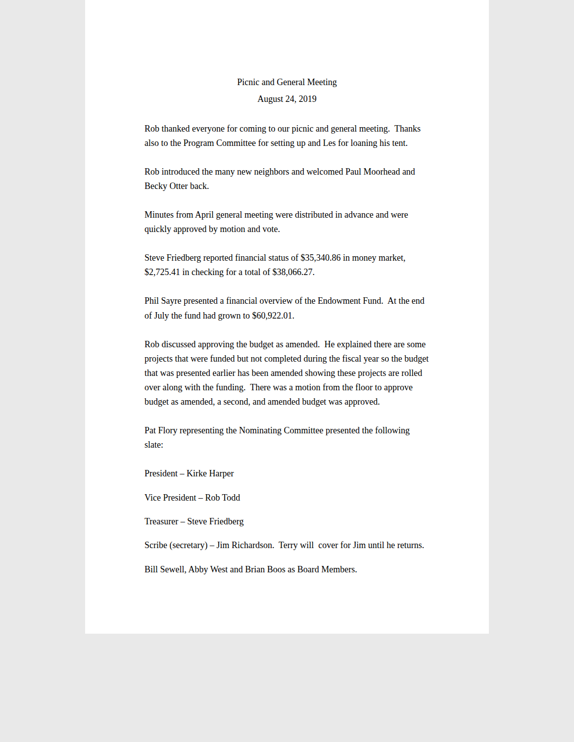Picnic and General Meeting August 24, 2019
Rob thanked everyone for coming to our picnic and general meeting. Thanks also to the Program Committee for setting up and Les for loaning his tent.
Rob introduced the many new neighbors and welcomed Paul Moorhead and Becky Otter back.
Minutes from April general meeting were distributed in advance and were quickly approved by motion and vote.
Steve Friedberg reported financial status of $35,340.86 in money market, $2,725.41 in checking for a total of $38,066.27.
Phil Sayre presented a financial overview of the Endowment Fund. At the end of July the fund had grown to $60,922.01.
Rob discussed approving the budget as amended. He explained there are some projects that were funded but not completed during the fiscal year so the budget that was presented earlier has been amended showing these projects are rolled over along with the funding. There was a motion from the floor to approve budget as amended, a second, and amended budget was approved.
Pat Flory representing the Nominating Committee presented the following slate:
President – Kirke Harper
Vice President – Rob Todd
Treasurer – Steve Friedberg
Scribe (secretary) – Jim Richardson. Terry will cover for Jim until he returns.
Bill Sewell, Abby West and Brian Boos as Board Members.